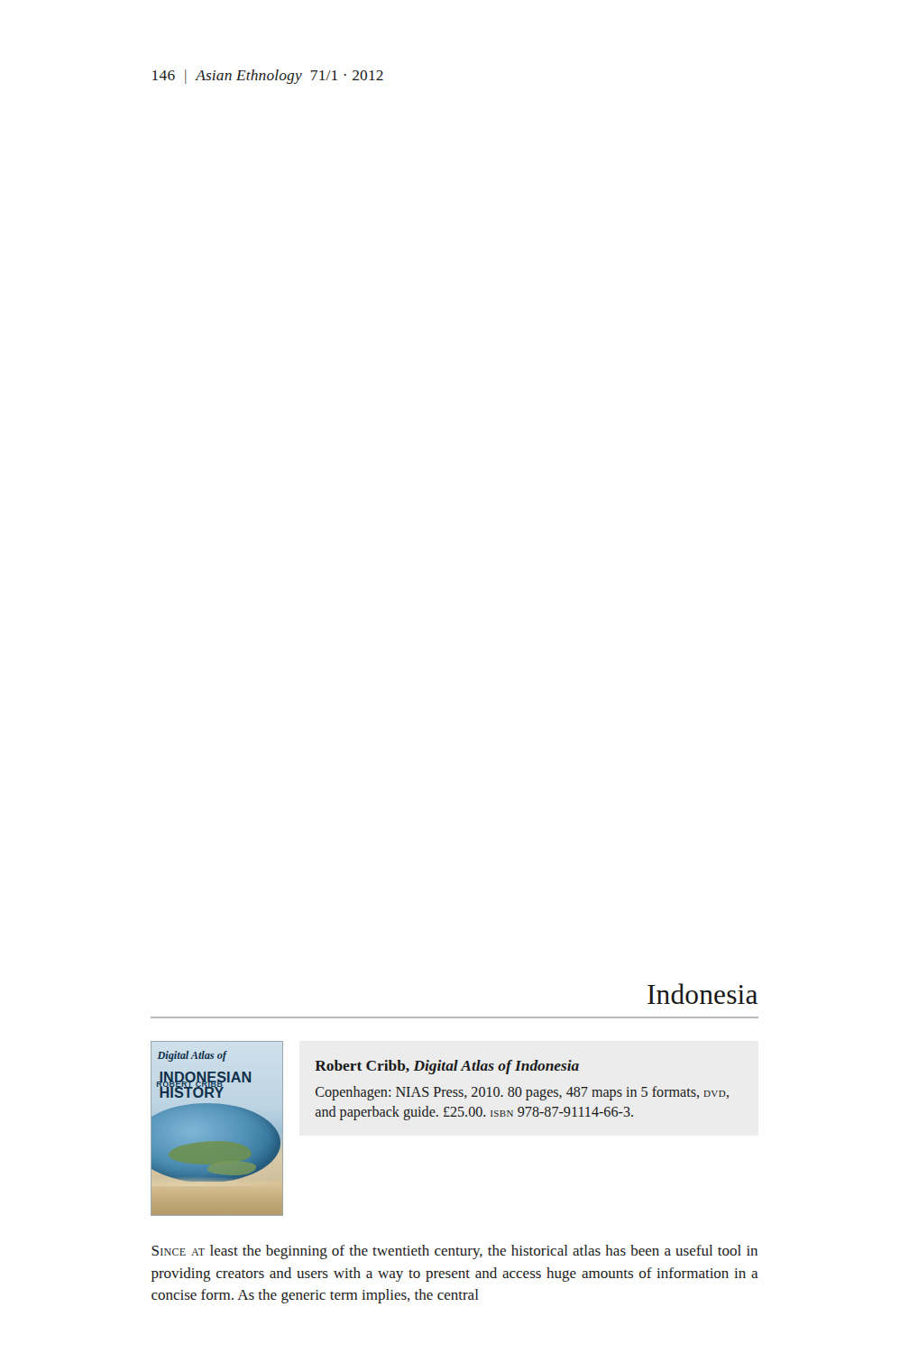146|Asian Ethnology 71/1 · 2012
Indonesia
Digital Atlas of
INDONESIAN
HISTORY
ROBERT CRIBB
Robert Cribb, Digital Atlas of Indonesia
Copenhagen: NIAS Press, 2010. 80 pages, 487 maps in 5 formats, dvd, and paperback guide. £25.00. isbn 978-87-91114-66-3.
Since at least the beginning of the twentieth century, the historical atlas has been a useful tool in providing creators and users with a way to present and access huge amounts of information in a concise form. As the generic term implies, the central